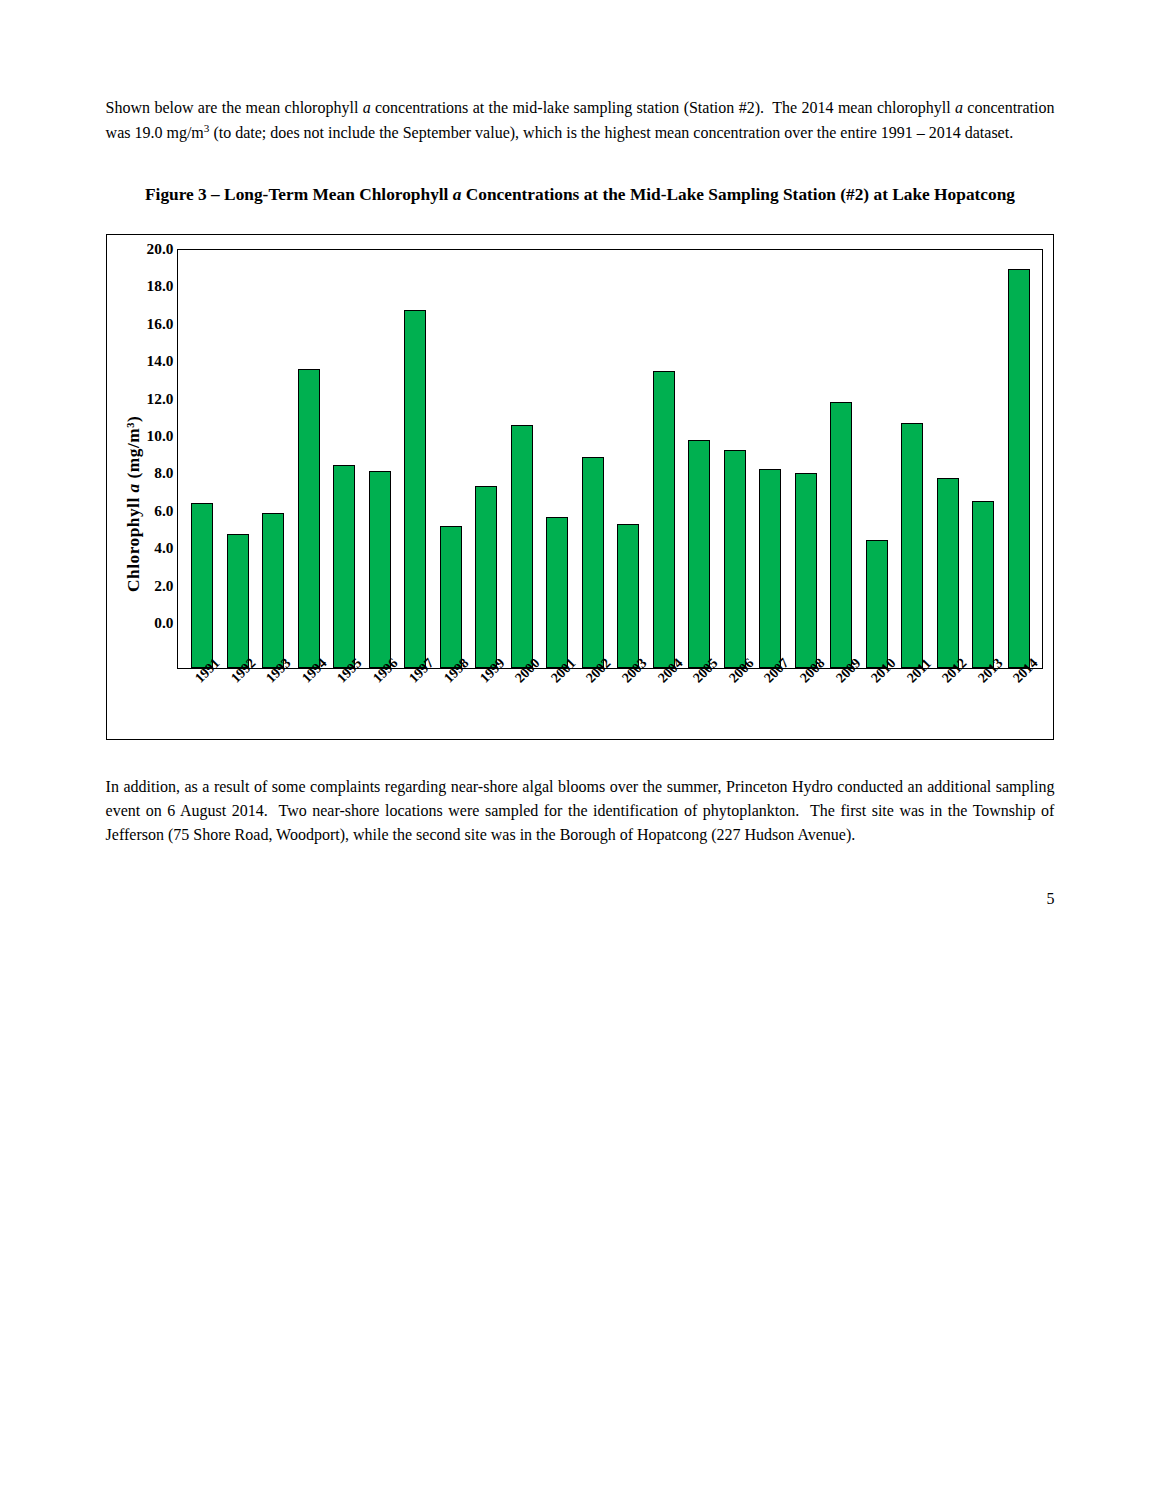Shown below are the mean chlorophyll a concentrations at the mid-lake sampling station (Station #2). The 2014 mean chlorophyll a concentration was 19.0 mg/m3 (to date; does not include the September value), which is the highest mean concentration over the entire 1991 – 2014 dataset.
Figure 3 – Long-Term Mean Chlorophyll a Concentrations at the Mid-Lake Sampling Station (#2) at Lake Hopatcong
Chlorophyll a (mg/m³)
20.0 18.0 16.0 14.0 12.0 10.0 8.0 6.0 4.0 2.0 0.0
1991 1992 1993 1994 1995 1996 1997 1998 1999 2000 2001 2002 2003 2004 2005 2006 2007 2008 2009 2010 2011 2012 2013 2014
In addition, as a result of some complaints regarding near-shore algal blooms over the summer, Princeton Hydro conducted an additional sampling event on 6 August 2014. Two near-shore locations were sampled for the identification of phytoplankton. The first site was in the Township of Jefferson (75 Shore Road, Woodport), while the second site was in the Borough of Hopatcong (227 Hudson Avenue).
5